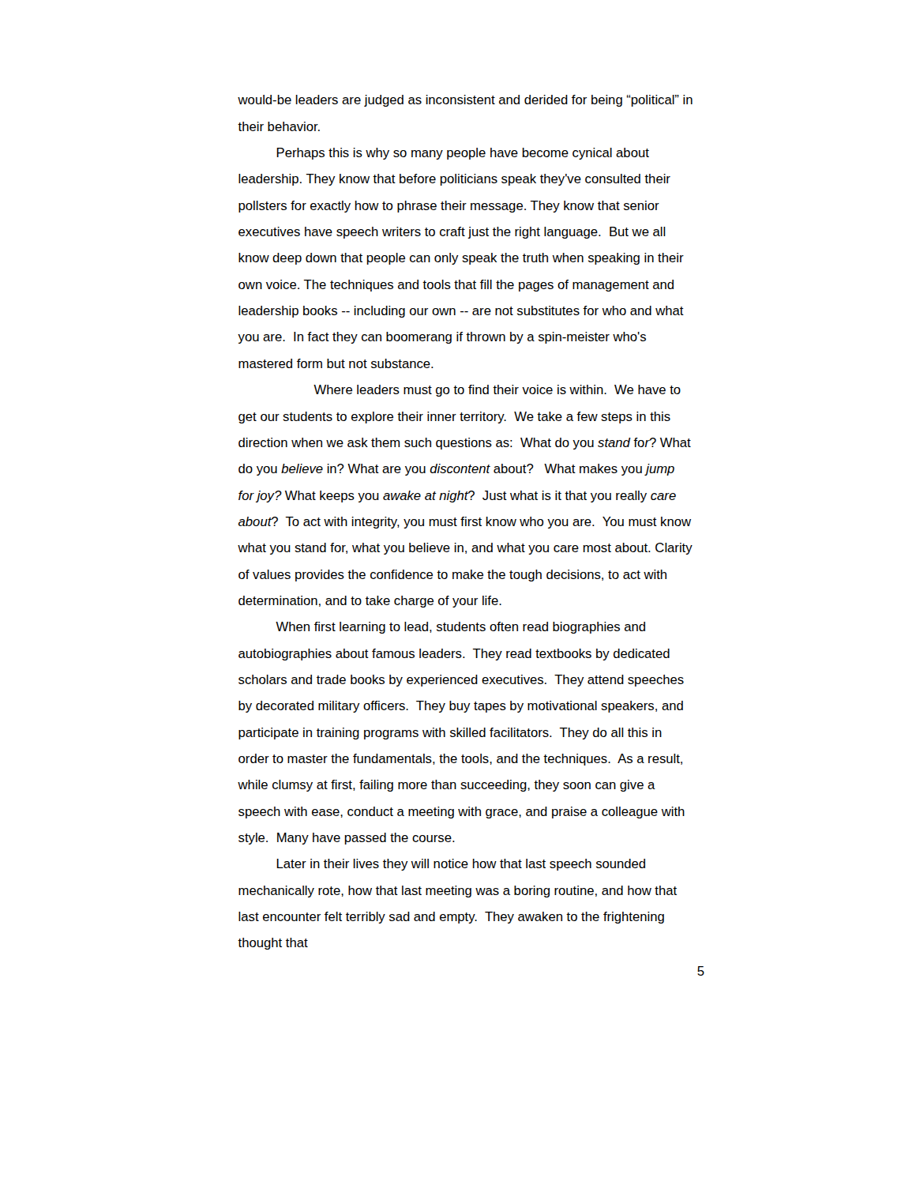would-be leaders are judged as inconsistent and derided for being “political” in their behavior.
Perhaps this is why so many people have become cynical about leadership. They know that before politicians speak they've consulted their pollsters for exactly how to phrase their message. They know that senior executives have speech writers to craft just the right language. But we all know deep down that people can only speak the truth when speaking in their own voice. The techniques and tools that fill the pages of management and leadership books -- including our own -- are not substitutes for who and what you are. In fact they can boomerang if thrown by a spin-meister who's mastered form but not substance.
Where leaders must go to find their voice is within. We have to get our students to explore their inner territory. We take a few steps in this direction when we ask them such questions as: What do you stand for? What do you believe in? What are you discontent about? What makes you jump for joy? What keeps you awake at night? Just what is it that you really care about? To act with integrity, you must first know who you are. You must know what you stand for, what you believe in, and what you care most about. Clarity of values provides the confidence to make the tough decisions, to act with determination, and to take charge of your life.
When first learning to lead, students often read biographies and autobiographies about famous leaders. They read textbooks by dedicated scholars and trade books by experienced executives. They attend speeches by decorated military officers. They buy tapes by motivational speakers, and participate in training programs with skilled facilitators. They do all this in order to master the fundamentals, the tools, and the techniques. As a result, while clumsy at first, failing more than succeeding, they soon can give a speech with ease, conduct a meeting with grace, and praise a colleague with style. Many have passed the course.
Later in their lives they will notice how that last speech sounded mechanically rote, how that last meeting was a boring routine, and how that last encounter felt terribly sad and empty. They awaken to the frightening thought that
5